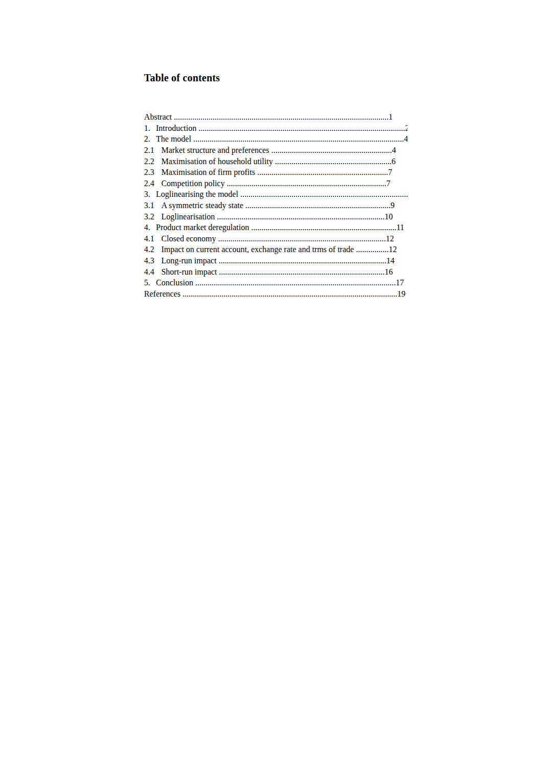Table of contents
Abstract ......................................................................................................... 1
1. Introduction ..................................................................................................... 2
2. The model ....................................................................................................... 4
2.1 Market structure and preferences ........................................................... 4
2.2 Maximisation of household utility ......................................................... 6
2.3 Maximisation of firm profits ................................................................ 7
2.4 Competition policy .............................................................................. 7
3. Loglinearising the model ..................................................................................... 9
3.1 A symmetric steady state ....................................................................... 9
3.2 Loglinearisation .................................................................................. 10
4. Product market deregulation ....................................................................... 11
4.1 Closed economy .................................................................................. 12
4.2 Impact on current account, exchange rate and trms of trade ................ 12
4.3 Long-run impact .................................................................................. 14
4.4 Short-run impact ................................................................................. 16
5. Conclusion .................................................................................................. 17
References ......................................................................................................... 19